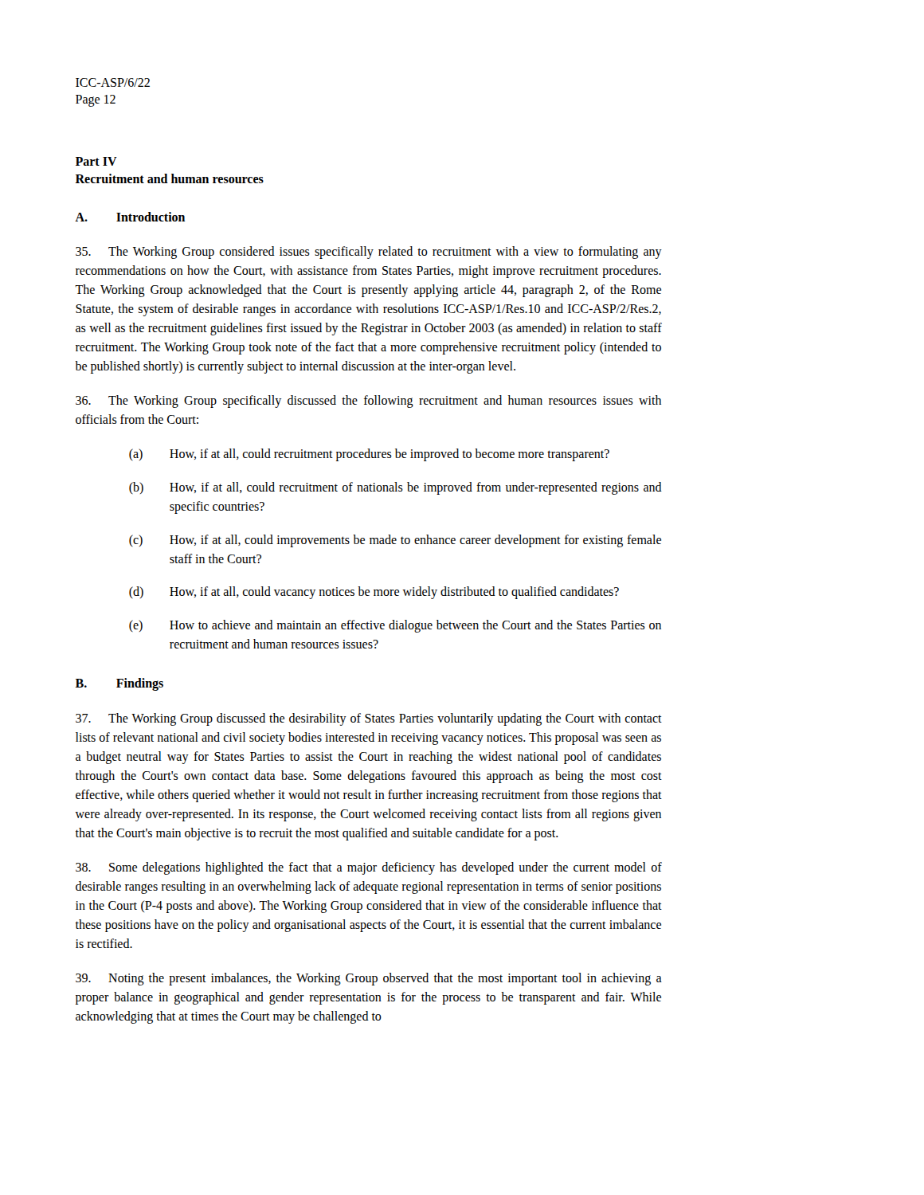ICC-ASP/6/22
Page 12
Part IV
Recruitment and human resources
A. Introduction
35. The Working Group considered issues specifically related to recruitment with a view to formulating any recommendations on how the Court, with assistance from States Parties, might improve recruitment procedures. The Working Group acknowledged that the Court is presently applying article 44, paragraph 2, of the Rome Statute, the system of desirable ranges in accordance with resolutions ICC-ASP/1/Res.10 and ICC-ASP/2/Res.2, as well as the recruitment guidelines first issued by the Registrar in October 2003 (as amended) in relation to staff recruitment. The Working Group took note of the fact that a more comprehensive recruitment policy (intended to be published shortly) is currently subject to internal discussion at the inter-organ level.
36. The Working Group specifically discussed the following recruitment and human resources issues with officials from the Court:
(a) How, if at all, could recruitment procedures be improved to become more transparent?
(b) How, if at all, could recruitment of nationals be improved from under-represented regions and specific countries?
(c) How, if at all, could improvements be made to enhance career development for existing female staff in the Court?
(d) How, if at all, could vacancy notices be more widely distributed to qualified candidates?
(e) How to achieve and maintain an effective dialogue between the Court and the States Parties on recruitment and human resources issues?
B. Findings
37. The Working Group discussed the desirability of States Parties voluntarily updating the Court with contact lists of relevant national and civil society bodies interested in receiving vacancy notices. This proposal was seen as a budget neutral way for States Parties to assist the Court in reaching the widest national pool of candidates through the Court's own contact data base. Some delegations favoured this approach as being the most cost effective, while others queried whether it would not result in further increasing recruitment from those regions that were already over-represented. In its response, the Court welcomed receiving contact lists from all regions given that the Court's main objective is to recruit the most qualified and suitable candidate for a post.
38. Some delegations highlighted the fact that a major deficiency has developed under the current model of desirable ranges resulting in an overwhelming lack of adequate regional representation in terms of senior positions in the Court (P-4 posts and above). The Working Group considered that in view of the considerable influence that these positions have on the policy and organisational aspects of the Court, it is essential that the current imbalance is rectified.
39. Noting the present imbalances, the Working Group observed that the most important tool in achieving a proper balance in geographical and gender representation is for the process to be transparent and fair. While acknowledging that at times the Court may be challenged to